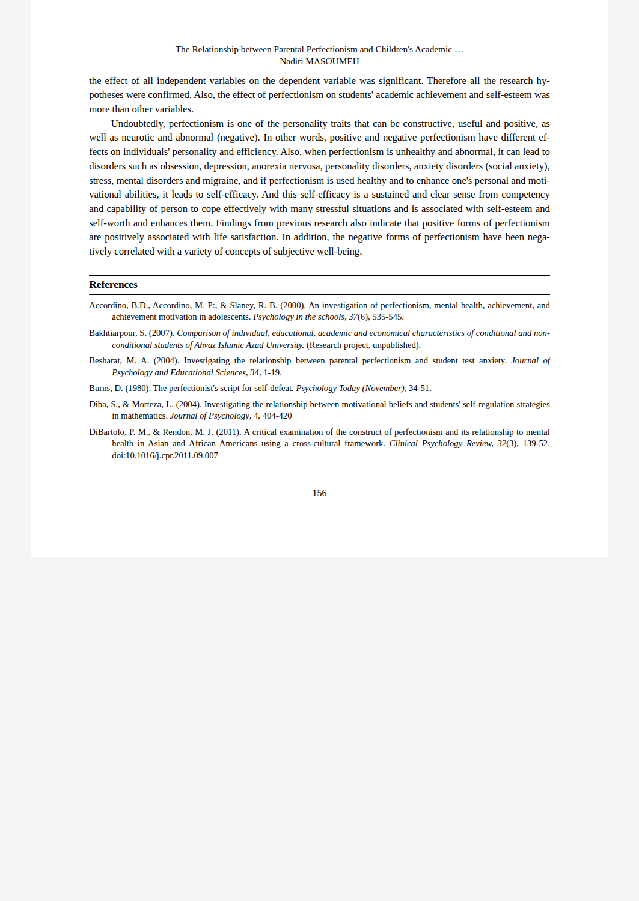The Relationship between Parental Perfectionism and Children's Academic …
Nadiri MASOUMEH
the effect of all independent variables on the dependent variable was significant. Therefore all the research hypotheses were confirmed. Also, the effect of perfectionism on students' academic achievement and self-esteem was more than other variables.
Undoubtedly, perfectionism is one of the personality traits that can be constructive, useful and positive, as well as neurotic and abnormal (negative). In other words, positive and negative perfectionism have different effects on individuals' personality and efficiency. Also, when perfectionism is unhealthy and abnormal, it can lead to disorders such as obsession, depression, anorexia nervosa, personality disorders, anxiety disorders (social anxiety), stress, mental disorders and migraine, and if perfectionism is used healthy and to enhance one's personal and motivational abilities, it leads to self-efficacy. And this self-efficacy is a sustained and clear sense from competency and capability of person to cope effectively with many stressful situations and is associated with self-esteem and self-worth and enhances them. Findings from previous research also indicate that positive forms of perfectionism are positively associated with life satisfaction. In addition, the negative forms of perfectionism have been negatively correlated with a variety of concepts of subjective well-being.
References
Accordino, B.D., Accordino, M. P:, & Slaney, R. B. (2000). An investigation of perfectionism, mental health, achievement, and achievement motivation in adolescents. Psychology in the schools, 37(6), 535-545.
Bakhtiarpour, S. (2007). Comparison of individual, educational, academic and economical characteristics of conditional and non-conditional students of Ahvaz Islamic Azad University. (Research project, unpublished).
Besharat, M. A. (2004). Investigating the relationship between parental perfectionism and student test anxiety. Journal of Psychology and Educational Sciences, 34, 1-19.
Burns, D. (1980). The perfectionist's script for self-defeat. Psychology Today (November), 34-51.
Diba, S., & Morteza, L. (2004). Investigating the relationship between motivational beliefs and students' self-regulation strategies in mathematics. Journal of Psychology, 4, 404-420
DiBartolo, P. M., & Rendon, M. J. (2011). A critical examination of the construct of perfectionism and its relationship to mental health in Asian and African Americans using a cross-cultural framework. Clinical Psychology Review, 32(3), 139-52. doi:10.1016/j.cpr.2011.09.007
156